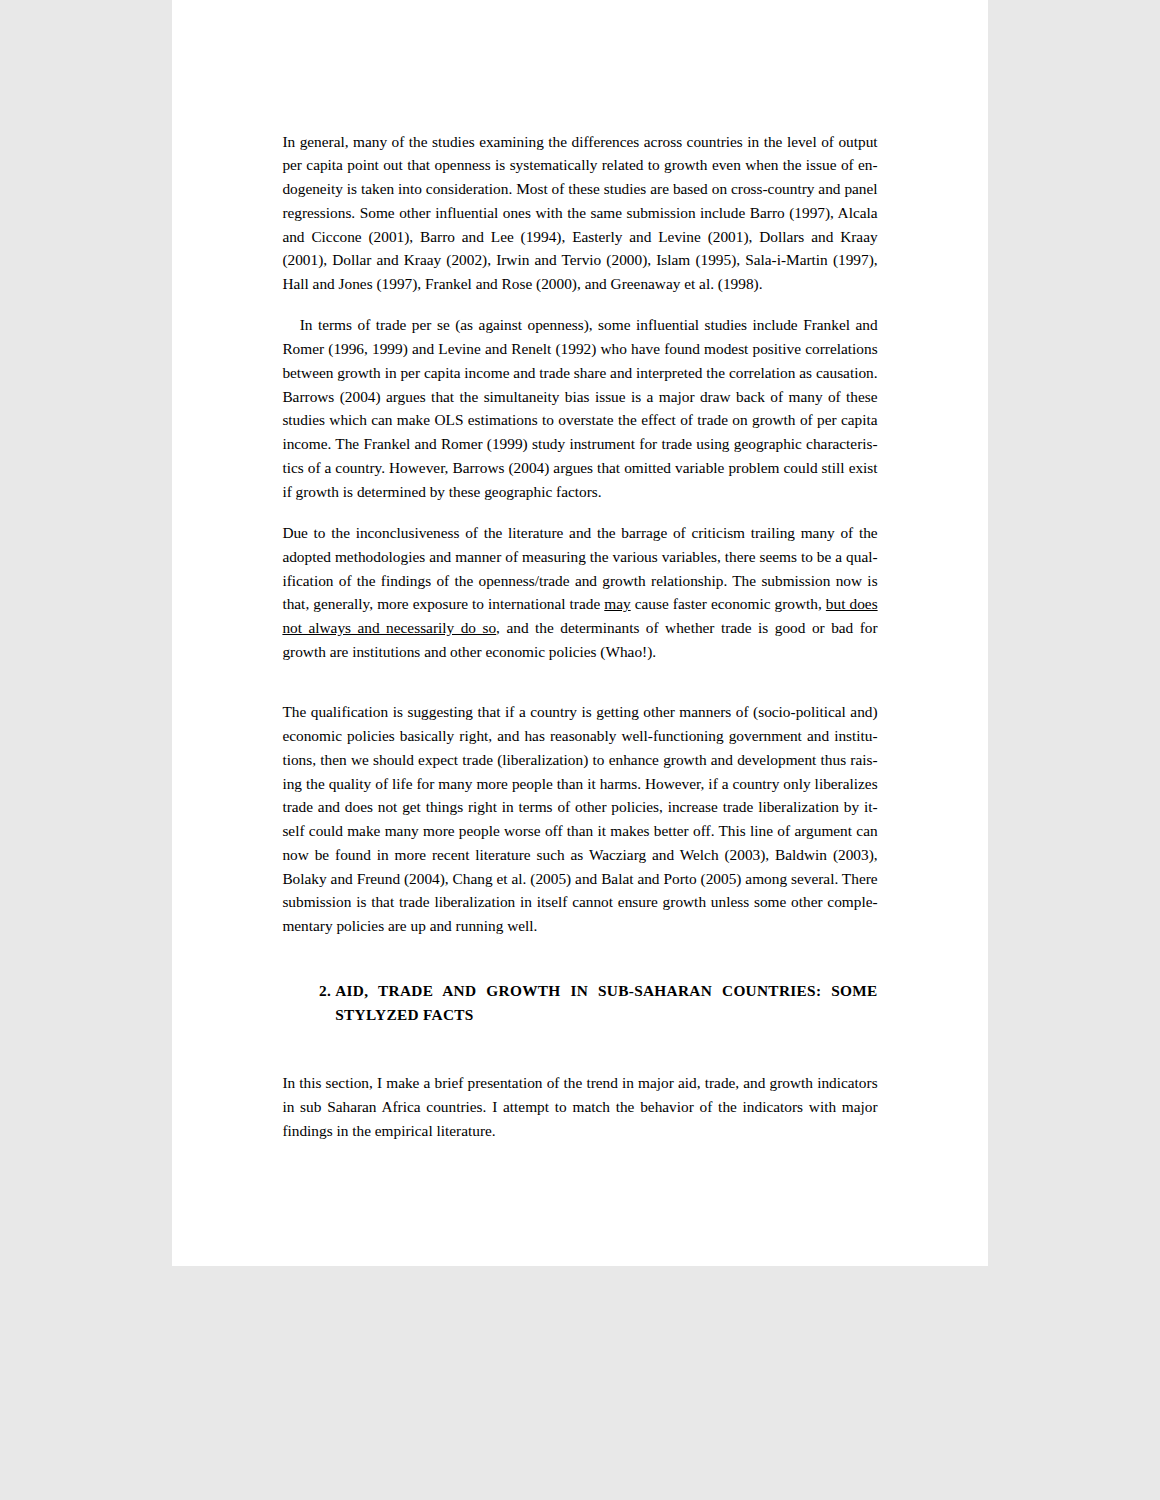In general, many of the studies examining the differences across countries in the level of output per capita point out that openness is systematically related to growth even when the issue of endogeneity is taken into consideration. Most of these studies are based on cross-country and panel regressions. Some other influential ones with the same submission include Barro (1997), Alcala and Ciccone (2001), Barro and Lee (1994), Easterly and Levine (2001), Dollars and Kraay (2001), Dollar and Kraay (2002), Irwin and Tervio (2000), Islam (1995), Sala-i-Martin (1997), Hall and Jones (1997), Frankel and Rose (2000), and Greenaway et al. (1998).
In terms of trade per se (as against openness), some influential studies include Frankel and Romer (1996, 1999) and Levine and Renelt (1992) who have found modest positive correlations between growth in per capita income and trade share and interpreted the correlation as causation. Barrows (2004) argues that the simultaneity bias issue is a major draw back of many of these studies which can make OLS estimations to overstate the effect of trade on growth of per capita income. The Frankel and Romer (1999) study instrument for trade using geographic characteristics of a country. However, Barrows (2004) argues that omitted variable problem could still exist if growth is determined by these geographic factors.
Due to the inconclusiveness of the literature and the barrage of criticism trailing many of the adopted methodologies and manner of measuring the various variables, there seems to be a qualification of the findings of the openness/trade and growth relationship. The submission now is that, generally, more exposure to international trade may cause faster economic growth, but does not always and necessarily do so, and the determinants of whether trade is good or bad for growth are institutions and other economic policies (Whao!).
The qualification is suggesting that if a country is getting other manners of (socio-political and) economic policies basically right, and has reasonably well-functioning government and institutions, then we should expect trade (liberalization) to enhance growth and development thus raising the quality of life for many more people than it harms. However, if a country only liberalizes trade and does not get things right in terms of other policies, increase trade liberalization by itself could make many more people worse off than it makes better off. This line of argument can now be found in more recent literature such as Wacziarg and Welch (2003), Baldwin (2003), Bolaky and Freund (2004), Chang et al. (2005) and Balat and Porto (2005) among several. There submission is that trade liberalization in itself cannot ensure growth unless some other complementary policies are up and running well.
AID, TRADE AND GROWTH IN SUB-SAHARAN COUNTRIES: SOME STYLYZED FACTS
In this section, I make a brief presentation of the trend in major aid, trade, and growth indicators in sub Saharan Africa countries. I attempt to match the behavior of the indicators with major findings in the empirical literature.